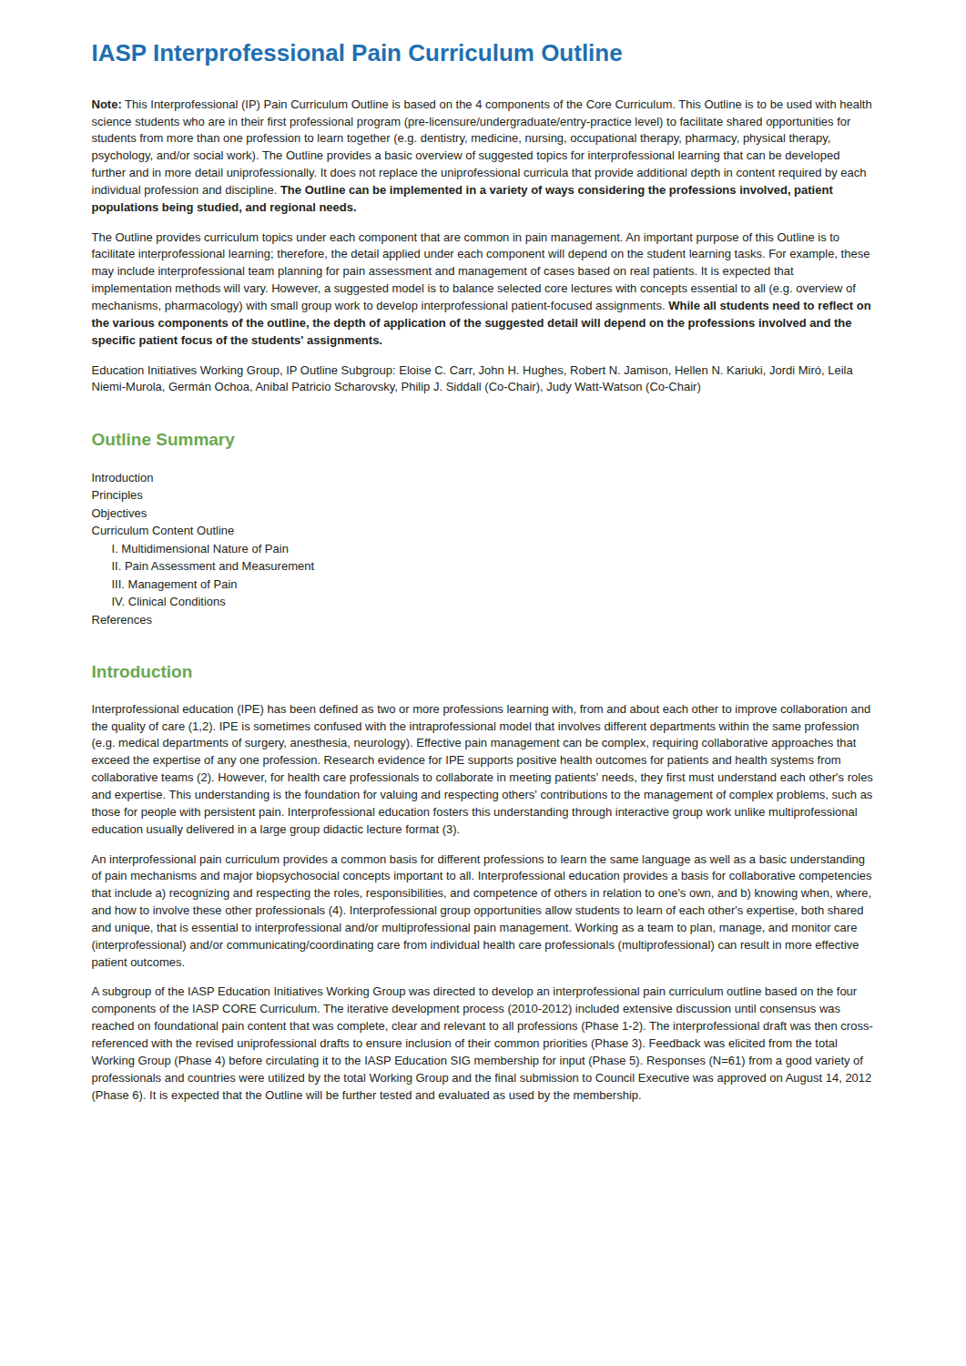IASP Interprofessional Pain Curriculum Outline
Note: This Interprofessional (IP) Pain Curriculum Outline is based on the 4 components of the Core Curriculum. This Outline is to be used with health science students who are in their first professional program (pre-licensure/undergraduate/entry-practice level) to facilitate shared opportunities for students from more than one profession to learn together (e.g. dentistry, medicine, nursing, occupational therapy, pharmacy, physical therapy, psychology, and/or social work). The Outline provides a basic overview of suggested topics for interprofessional learning that can be developed further and in more detail uniprofessionally. It does not replace the uniprofessional curricula that provide additional depth in content required by each individual profession and discipline. The Outline can be implemented in a variety of ways considering the professions involved, patient populations being studied, and regional needs.
The Outline provides curriculum topics under each component that are common in pain management. An important purpose of this Outline is to facilitate interprofessional learning; therefore, the detail applied under each component will depend on the student learning tasks. For example, these may include interprofessional team planning for pain assessment and management of cases based on real patients. It is expected that implementation methods will vary. However, a suggested model is to balance selected core lectures with concepts essential to all (e.g. overview of mechanisms, pharmacology) with small group work to develop interprofessional patient-focused assignments. While all students need to reflect on the various components of the outline, the depth of application of the suggested detail will depend on the professions involved and the specific patient focus of the students' assignments.
Education Initiatives Working Group, IP Outline Subgroup: Eloise C. Carr, John H. Hughes, Robert N. Jamison, Hellen N. Kariuki, Jordi Miró, Leila Niemi-Murola, Germán Ochoa, Anibal Patricio Scharovsky, Philip J. Siddall (Co-Chair), Judy Watt-Watson (Co-Chair)
Outline Summary
Introduction
Principles
Objectives
Curriculum Content Outline
I. Multidimensional Nature of Pain
II. Pain Assessment and Measurement
III. Management of Pain
IV. Clinical Conditions
References
Introduction
Interprofessional education (IPE) has been defined as two or more professions learning with, from and about each other to improve collaboration and the quality of care (1,2). IPE is sometimes confused with the intraprofessional model that involves different departments within the same profession (e.g. medical departments of surgery, anesthesia, neurology). Effective pain management can be complex, requiring collaborative approaches that exceed the expertise of any one profession. Research evidence for IPE supports positive health outcomes for patients and health systems from collaborative teams (2). However, for health care professionals to collaborate in meeting patients' needs, they first must understand each other's roles and expertise. This understanding is the foundation for valuing and respecting others' contributions to the management of complex problems, such as those for people with persistent pain. Interprofessional education fosters this understanding through interactive group work unlike multiprofessional education usually delivered in a large group didactic lecture format (3).
An interprofessional pain curriculum provides a common basis for different professions to learn the same language as well as a basic understanding of pain mechanisms and major biopsychosocial concepts important to all. Interprofessional education provides a basis for collaborative competencies that include a) recognizing and respecting the roles, responsibilities, and competence of others in relation to one's own, and b) knowing when, where, and how to involve these other professionals (4). Interprofessional group opportunities allow students to learn of each other's expertise, both shared and unique, that is essential to interprofessional and/or multiprofessional pain management. Working as a team to plan, manage, and monitor care (interprofessional) and/or communicating/coordinating care from individual health care professionals (multiprofessional) can result in more effective patient outcomes.
A subgroup of the IASP Education Initiatives Working Group was directed to develop an interprofessional pain curriculum outline based on the four components of the IASP CORE Curriculum. The iterative development process (2010-2012) included extensive discussion until consensus was reached on foundational pain content that was complete, clear and relevant to all professions (Phase 1-2). The interprofessional draft was then cross-referenced with the revised uniprofessional drafts to ensure inclusion of their common priorities (Phase 3). Feedback was elicited from the total Working Group (Phase 4) before circulating it to the IASP Education SIG membership for input (Phase 5). Responses (N=61) from a good variety of professionals and countries were utilized by the total Working Group and the final submission to Council Executive was approved on August 14, 2012 (Phase 6). It is expected that the Outline will be further tested and evaluated as used by the membership.